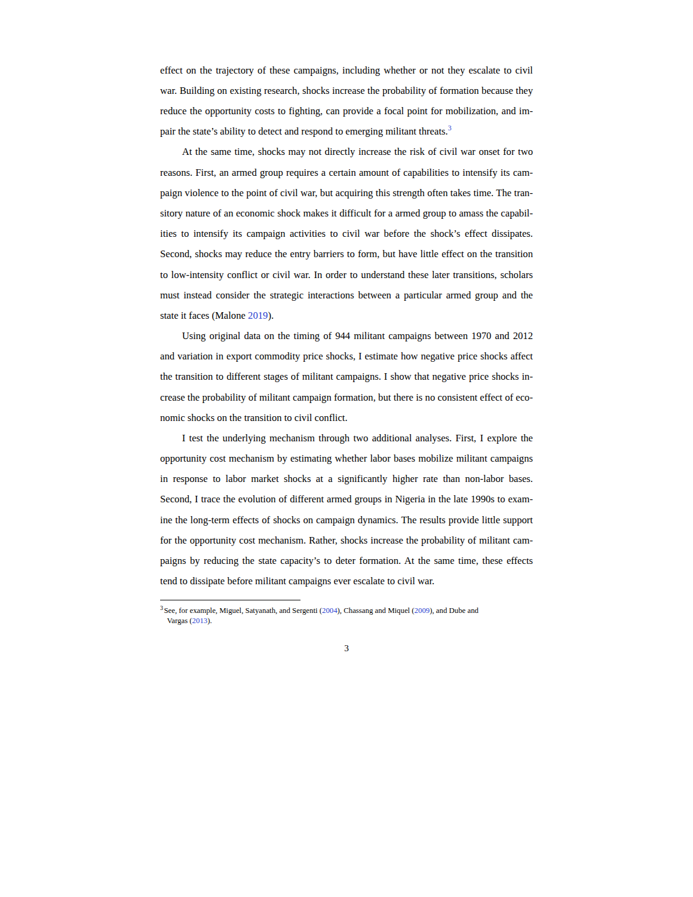effect on the trajectory of these campaigns, including whether or not they escalate to civil war. Building on existing research, shocks increase the probability of formation because they reduce the opportunity costs to fighting, can provide a focal point for mobilization, and impair the state’s ability to detect and respond to emerging militant threats.3
At the same time, shocks may not directly increase the risk of civil war onset for two reasons. First, an armed group requires a certain amount of capabilities to intensify its campaign violence to the point of civil war, but acquiring this strength often takes time. The transitory nature of an economic shock makes it difficult for a armed group to amass the capabilities to intensify its campaign activities to civil war before the shock’s effect dissipates. Second, shocks may reduce the entry barriers to form, but have little effect on the transition to low-intensity conflict or civil war. In order to understand these later transitions, scholars must instead consider the strategic interactions between a particular armed group and the state it faces (Malone 2019).
Using original data on the timing of 944 militant campaigns between 1970 and 2012 and variation in export commodity price shocks, I estimate how negative price shocks affect the transition to different stages of militant campaigns. I show that negative price shocks increase the probability of militant campaign formation, but there is no consistent effect of economic shocks on the transition to civil conflict.
I test the underlying mechanism through two additional analyses. First, I explore the opportunity cost mechanism by estimating whether labor bases mobilize militant campaigns in response to labor market shocks at a significantly higher rate than non-labor bases. Second, I trace the evolution of different armed groups in Nigeria in the late 1990s to examine the long-term effects of shocks on campaign dynamics. The results provide little support for the opportunity cost mechanism. Rather, shocks increase the probability of militant campaigns by reducing the state capacity’s to deter formation. At the same time, these effects tend to dissipate before militant campaigns ever escalate to civil war.
3 See, for example, Miguel, Satyanath, and Sergenti (2004), Chassang and Miquel (2009), and Dube andVargas (2013).
3